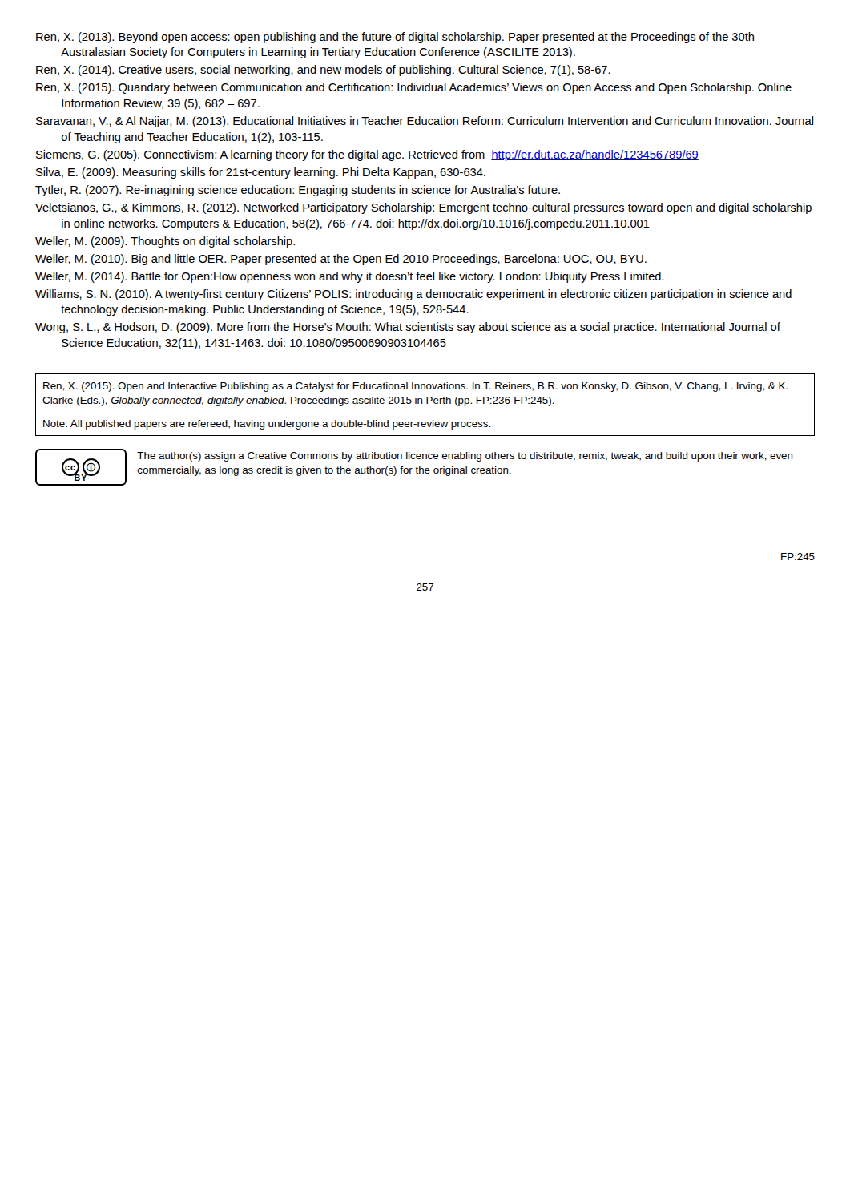Ren, X. (2013). Beyond open access: open publishing and the future of digital scholarship. Paper presented at the Proceedings of the 30th Australasian Society for Computers in Learning in Tertiary Education Conference (ASCILITE 2013).
Ren, X. (2014). Creative users, social networking, and new models of publishing. Cultural Science, 7(1), 58-67.
Ren, X. (2015). Quandary between Communication and Certification: Individual Academics’ Views on Open Access and Open Scholarship. Online Information Review, 39 (5), 682 – 697.
Saravanan, V., & Al Najjar, M. (2013). Educational Initiatives in Teacher Education Reform: Curriculum Intervention and Curriculum Innovation. Journal of Teaching and Teacher Education, 1(2), 103-115.
Siemens, G. (2005). Connectivism: A learning theory for the digital age. Retrieved from http://er.dut.ac.za/handle/123456789/69
Silva, E. (2009). Measuring skills for 21st-century learning. Phi Delta Kappan, 630-634.
Tytler, R. (2007). Re-imagining science education: Engaging students in science for Australia's future.
Veletsianos, G., & Kimmons, R. (2012). Networked Participatory Scholarship: Emergent techno-cultural pressures toward open and digital scholarship in online networks. Computers & Education, 58(2), 766-774. doi: http://dx.doi.org/10.1016/j.compedu.2011.10.001
Weller, M. (2009). Thoughts on digital scholarship.
Weller, M. (2010). Big and little OER. Paper presented at the Open Ed 2010 Proceedings, Barcelona: UOC, OU, BYU.
Weller, M. (2014). Battle for Open:How openness won and why it doesn’t feel like victory. London: Ubiquity Press Limited.
Williams, S. N. (2010). A twenty-first century Citizens’ POLIS: introducing a democratic experiment in electronic citizen participation in science and technology decision-making. Public Understanding of Science, 19(5), 528-544.
Wong, S. L., & Hodson, D. (2009). More from the Horse’s Mouth: What scientists say about science as a social practice. International Journal of Science Education, 32(11), 1431-1463. doi: 10.1080/09500690903104465
Ren, X. (2015). Open and Interactive Publishing as a Catalyst for Educational Innovations. In T. Reiners, B.R. von Konsky, D. Gibson, V. Chang, L. Irving, & K. Clarke (Eds.), Globally connected, digitally enabled. Proceedings ascilite 2015 in Perth (pp. FP:236-FP:245).
Note: All published papers are refereed, having undergone a double-blind peer-review process.
cc ⓘ
BY
The author(s) assign a Creative Commons by attribution licence enabling others to distribute, remix, tweak, and build upon their work, even commercially, as long as credit is given to the author(s) for the original creation.
FP:245
257